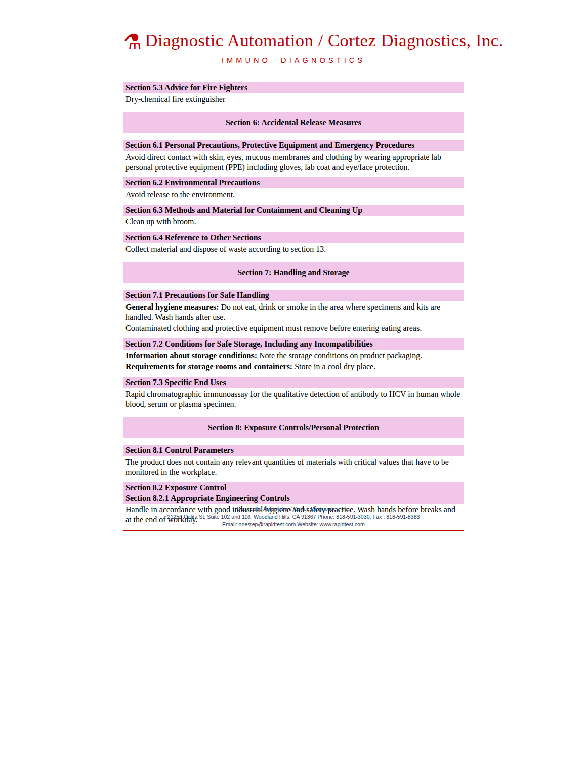⚗Diagnostic Automation / Cortez Diagnostics, Inc.
IMMUNO DIAGNOSTICS
Section 5.3 Advice for Fire Fighters
Dry-chemical fire extinguisher
Section 6: Accidental Release Measures
Section 6.1 Personal Precautions, Protective Equipment and Emergency Procedures
Avoid direct contact with skin, eyes, mucous membranes and clothing by wearing appropriate lab personal protective equipment (PPE) including gloves, lab coat and eye/face protection.
Section 6.2 Environmental Precautions
Avoid release to the environment.
Section 6.3 Methods and Material for Containment and Cleaning Up
Clean up with broom.
Section 6.4 Reference to Other Sections
Collect material and dispose of waste according to section 13.
Section 7: Handling and Storage
Section 7.1 Precautions for Safe Handling
General hygiene measures: Do not eat, drink or smoke in the area where specimens and kits are handled. Wash hands after use.
Contaminated clothing and protective equipment must remove before entering eating areas.
Section 7.2 Conditions for Safe Storage, Including any Incompatibilities
Information about storage conditions: Note the storage conditions on product packaging.
Requirements for storage rooms and containers: Store in a cool dry place.
Section 7.3 Specific End Uses
Rapid chromatographic immunoassay for the qualitative detection of antibody to HCV in human whole blood, serum or plasma specimen.
Section 8: Exposure Controls/Personal Protection
Section 8.1 Control Parameters
The product does not contain any relevant quantities of materials with critical values that have to be monitored in the workplace.
Section 8.2 Exposure Control
Section 8.2.1 Appropriate Engineering Controls
Handle in accordance with good industrial hygiene and safety practice. Wash hands before breaks and at the end of workday.
Diagnostic Automation/ Cortez Diagnostics, Inc.
21250 Califa St, Suite 102 and 116, Woodland Hills, CA 91367 Phone: 818-591-3030, Fax : 818-591-8383
Email: onestep@rapidtest.com Website: www.rapidtest.com